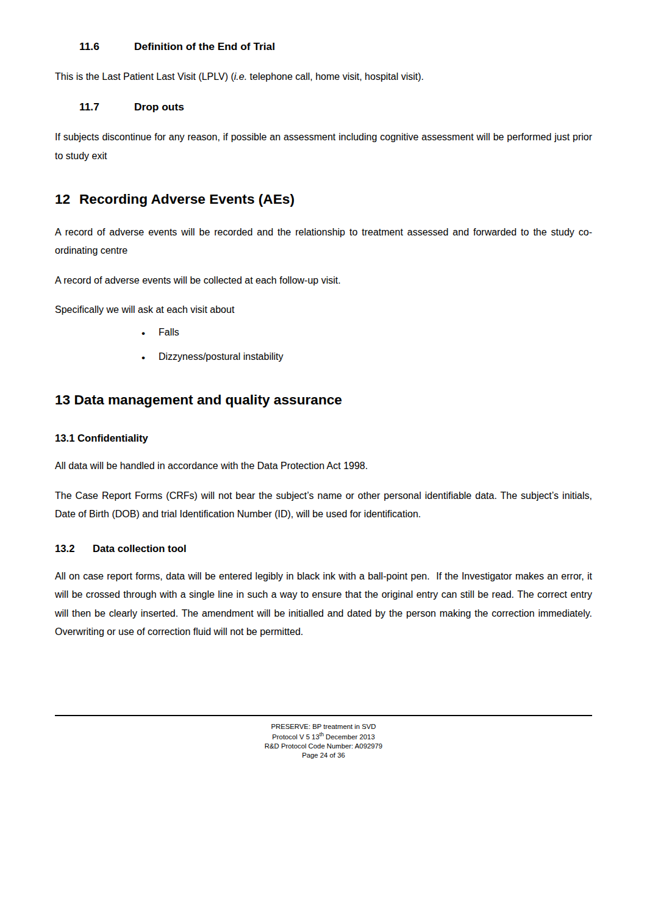11.6 Definition of the End of Trial
This is the Last Patient Last Visit (LPLV) (i.e. telephone call, home visit, hospital visit).
11.7 Drop outs
If subjects discontinue for any reason, if possible an assessment including cognitive assessment will be performed just prior to study exit
12 Recording Adverse Events (AEs)
A record of adverse events will be recorded and the relationship to treatment assessed and forwarded to the study co-ordinating centre
A record of adverse events will be collected at each follow-up visit.
Specifically we will ask at each visit about
Falls
Dizzyness/postural instability
13 Data management and quality assurance
13.1 Confidentiality
All data will be handled in accordance with the Data Protection Act 1998.
The Case Report Forms (CRFs) will not bear the subject’s name or other personal identifiable data. The subject’s initials, Date of Birth (DOB) and trial Identification Number (ID), will be used for identification.
13.2 Data collection tool
All on case report forms, data will be entered legibly in black ink with a ball-point pen. If the Investigator makes an error, it will be crossed through with a single line in such a way to ensure that the original entry can still be read. The correct entry will then be clearly inserted. The amendment will be initialled and dated by the person making the correction immediately. Overwriting or use of correction fluid will not be permitted.
PRESERVE: BP treatment in SVD
Protocol V 5 13th December 2013
R&D Protocol Code Number: A092979
Page 24 of 36